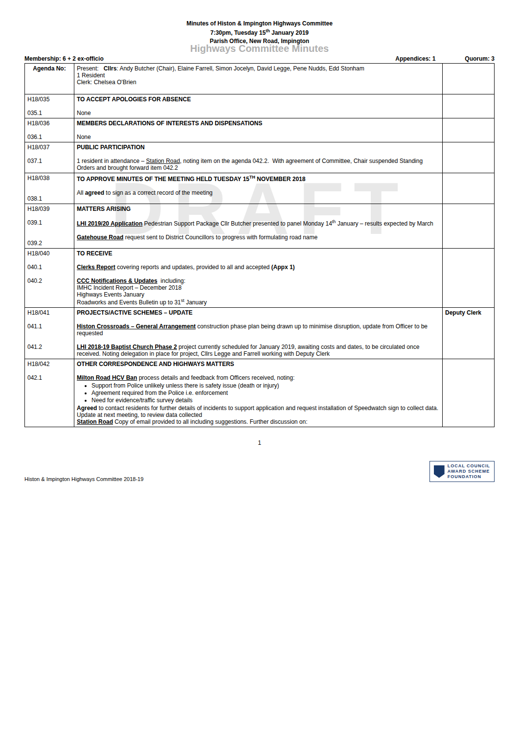DRAFT
Minutes of Histon & Impington Highways Committee
7:30pm, Tuesday 15th January 2019
Parish Office, New Road, Impington
Highways Committee Minutes
Membership: 6 + 2 ex-officio Appendices: 1 Quorum: 3
| Agenda No: | Present: Cllrs : Andy Butcher (Chair), Elaine Farrell, Simon Jocelyn, David Legge, Pene Nudds, Edd Stonham 1 Resident Clerk: Chelsea O'Brien | |
| H18/035 035.1 | To accept apologies for absence None | |
| H18/036 036.1 | Members declarations of interests and dispensations None | |
| H18/037 037.1 | Public participation 1 resident in attendance – Station Road , noting item on the agenda 042.2. With agreement of Committee, Chair suspended Standing Orders and brought forward item 042.2 | |
| H18/038 038.1 | To approve minutes of the meeting held Tuesday 15 th November 2018 All agreed to sign as a correct record of the meeting | |
| H18/039 039.1 039.2 | Matters arising LHI 2019/20 Application Pedestrian Support Package Cllr Butcher presented to panel Monday 14 th January – results expected by March Gatehouse Road request sent to District Councillors to progress with formulating road name | |
| H18/040 040.1 040.2 | To receive Clerks Report covering reports and updates, provided to all and accepted (Appx 1) CCC Notifications & Updates including: IMHC Incident Report – December 2018 Highways Events January Roadworks and Events Bulletin up to 31 st January | |
| H18/041 041.1 041.2 | Projects/active schemes – Update Histon Crossroads – General Arrangement construction phase plan being drawn up to minimise disruption, update from Officer to be requested LHI 2018-19 Baptist Church Phase 2 project currently scheduled for January 2019, awaiting costs and dates, to be circulated once received. Noting delegation in place for project, Cllrs Legge and Farrell working with Deputy Clerk | Deputy Clerk |
| H18/042 042.1 | Other correspondence and highways matters Milton Road HCV Ban process details and feedback from Officers received, noting: Support from Police unlikely unless there is safety issue (death or injury) Agreement required from the Police i.e. enforcement Need for evidence/traffic survey details Agreed to contact residents for further details of incidents to support application and request installation of Speedwatch sign to collect data. Update at next meeting, to review data collected Station Road Copy of email provided to all including suggestions. Further discussion on: | |
1
Histon & Impington Highways Committee 2018-19
LOCAL COUNCIL
AWARD SCHEME
FOUNDATION